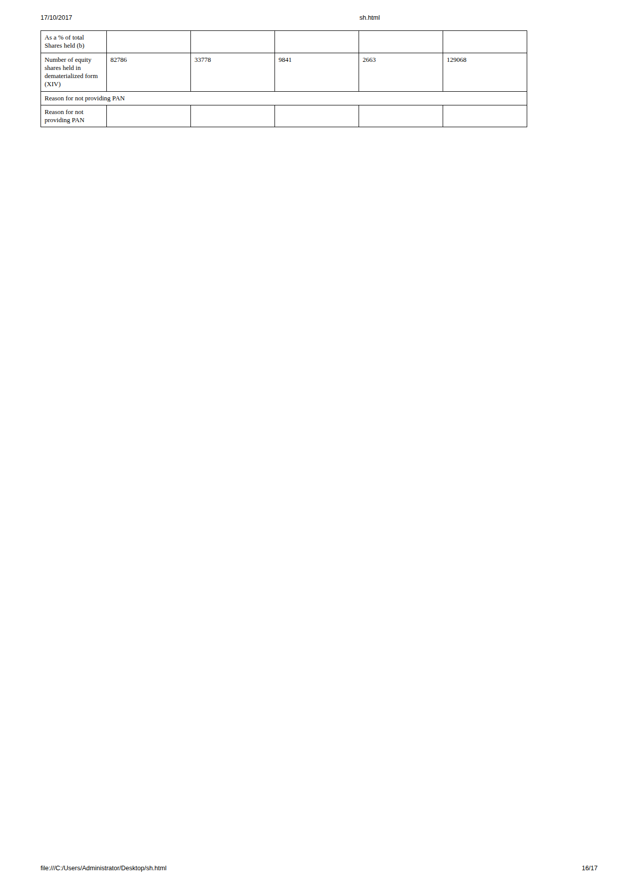17/10/2017
sh.html
| As a % of total Shares held (b) | | | | | |
| Number of equity shares held in dematerialized form (XIV) | 82786 | 33778 | 9841 | 2663 | 129068 |
| Reason for not providing PAN |
| Reason for not providing PAN | | | | | |
file:///C:/Users/Administrator/Desktop/sh.html
16/17